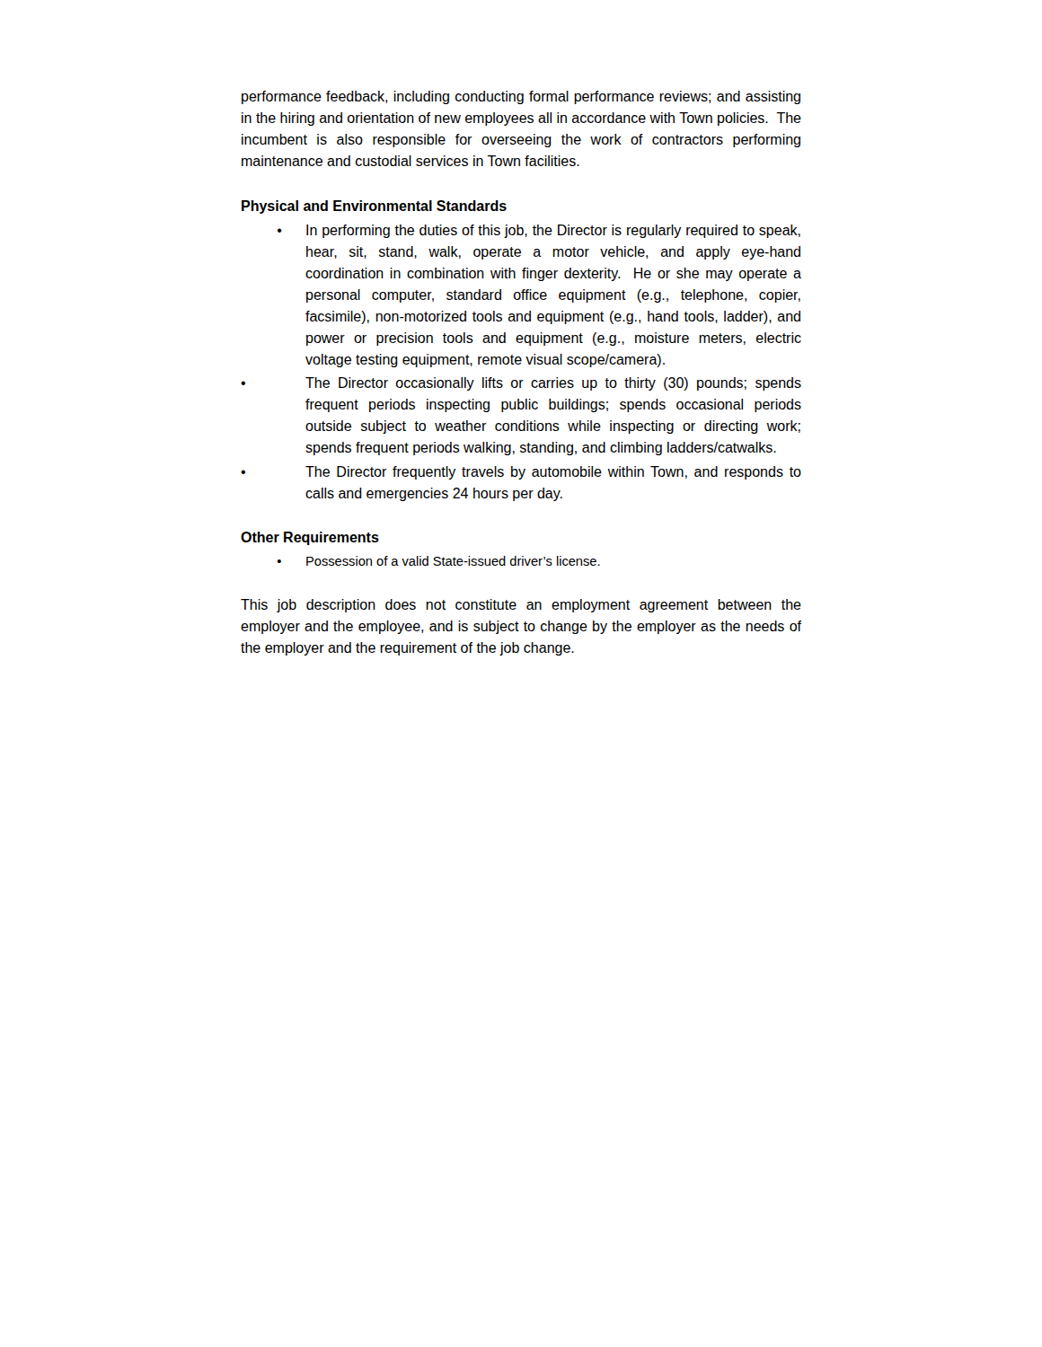performance feedback, including conducting formal performance reviews; and assisting in the hiring and orientation of new employees all in accordance with Town policies. The incumbent is also responsible for overseeing the work of contractors performing maintenance and custodial services in Town facilities.
Physical and Environmental Standards
In performing the duties of this job, the Director is regularly required to speak, hear, sit, stand, walk, operate a motor vehicle, and apply eye-hand coordination in combination with finger dexterity. He or she may operate a personal computer, standard office equipment (e.g., telephone, copier, facsimile), non-motorized tools and equipment (e.g., hand tools, ladder), and power or precision tools and equipment (e.g., moisture meters, electric voltage testing equipment, remote visual scope/camera).
The Director occasionally lifts or carries up to thirty (30) pounds; spends frequent periods inspecting public buildings; spends occasional periods outside subject to weather conditions while inspecting or directing work; spends frequent periods walking, standing, and climbing ladders/catwalks.
The Director frequently travels by automobile within Town, and responds to calls and emergencies 24 hours per day.
Other Requirements
Possession of a valid State-issued driver’s license.
This job description does not constitute an employment agreement between the employer and the employee, and is subject to change by the employer as the needs of the employer and the requirement of the job change.